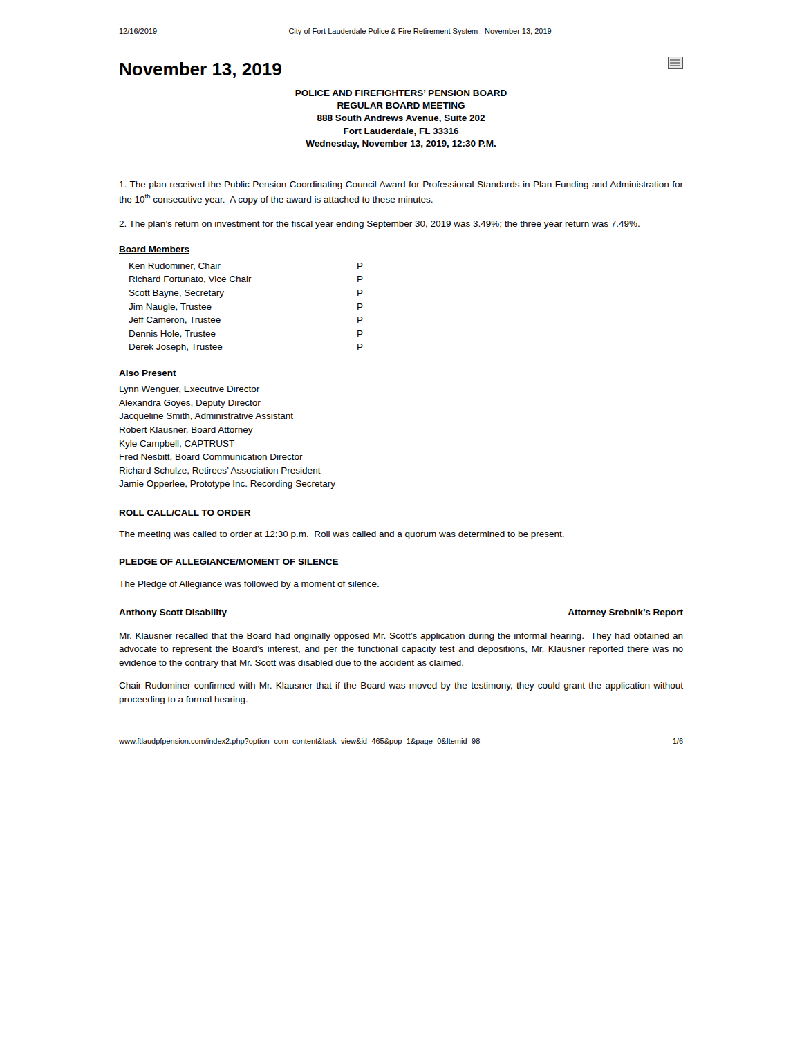12/16/2019
City of Fort Lauderdale Police & Fire Retirement System - November 13, 2019
November 13, 2019
POLICE AND FIREFIGHTERS’ PENSION BOARD
REGULAR BOARD MEETING
888 South Andrews Avenue, Suite 202
Fort Lauderdale, FL 33316
Wednesday, November 13, 2019, 12:30 P.M.
1. The plan received the Public Pension Coordinating Council Award for Professional Standards in Plan Funding and Administration for the 10th consecutive year. A copy of the award is attached to these minutes.
2. The plan’s return on investment for the fiscal year ending September 30, 2019 was 3.49%; the three year return was 7.49%.
Board Members
Ken Rudominer, Chair P
Richard Fortunato, Vice Chair P
Scott Bayne, Secretary P
Jim Naugle, Trustee P
Jeff Cameron, Trustee P
Dennis Hole, Trustee P
Derek Joseph, Trustee P
Also Present
Lynn Wenguer, Executive Director
Alexandra Goyes, Deputy Director
Jacqueline Smith, Administrative Assistant
Robert Klausner, Board Attorney
Kyle Campbell, CAPTRUST
Fred Nesbitt, Board Communication Director
Richard Schulze, Retirees’ Association President
Jamie Opperlee, Prototype Inc. Recording Secretary
ROLL CALL/CALL TO ORDER
The meeting was called to order at 12:30 p.m. Roll was called and a quorum was determined to be present.
PLEDGE OF ALLEGIANCE/MOMENT OF SILENCE
The Pledge of Allegiance was followed by a moment of silence.
Anthony Scott Disability Attorney Srebnik’s Report
Mr. Klausner recalled that the Board had originally opposed Mr. Scott’s application during the informal hearing. They had obtained an advocate to represent the Board’s interest, and per the functional capacity test and depositions, Mr. Klausner reported there was no evidence to the contrary that Mr. Scott was disabled due to the accident as claimed.
Chair Rudominer confirmed with Mr. Klausner that if the Board was moved by the testimony, they could grant the application without proceeding to a formal hearing.
www.ftlaudpfpension.com/index2.php?option=com_content&task=view&id=465&pop=1&page=0&Itemid=98
1/6